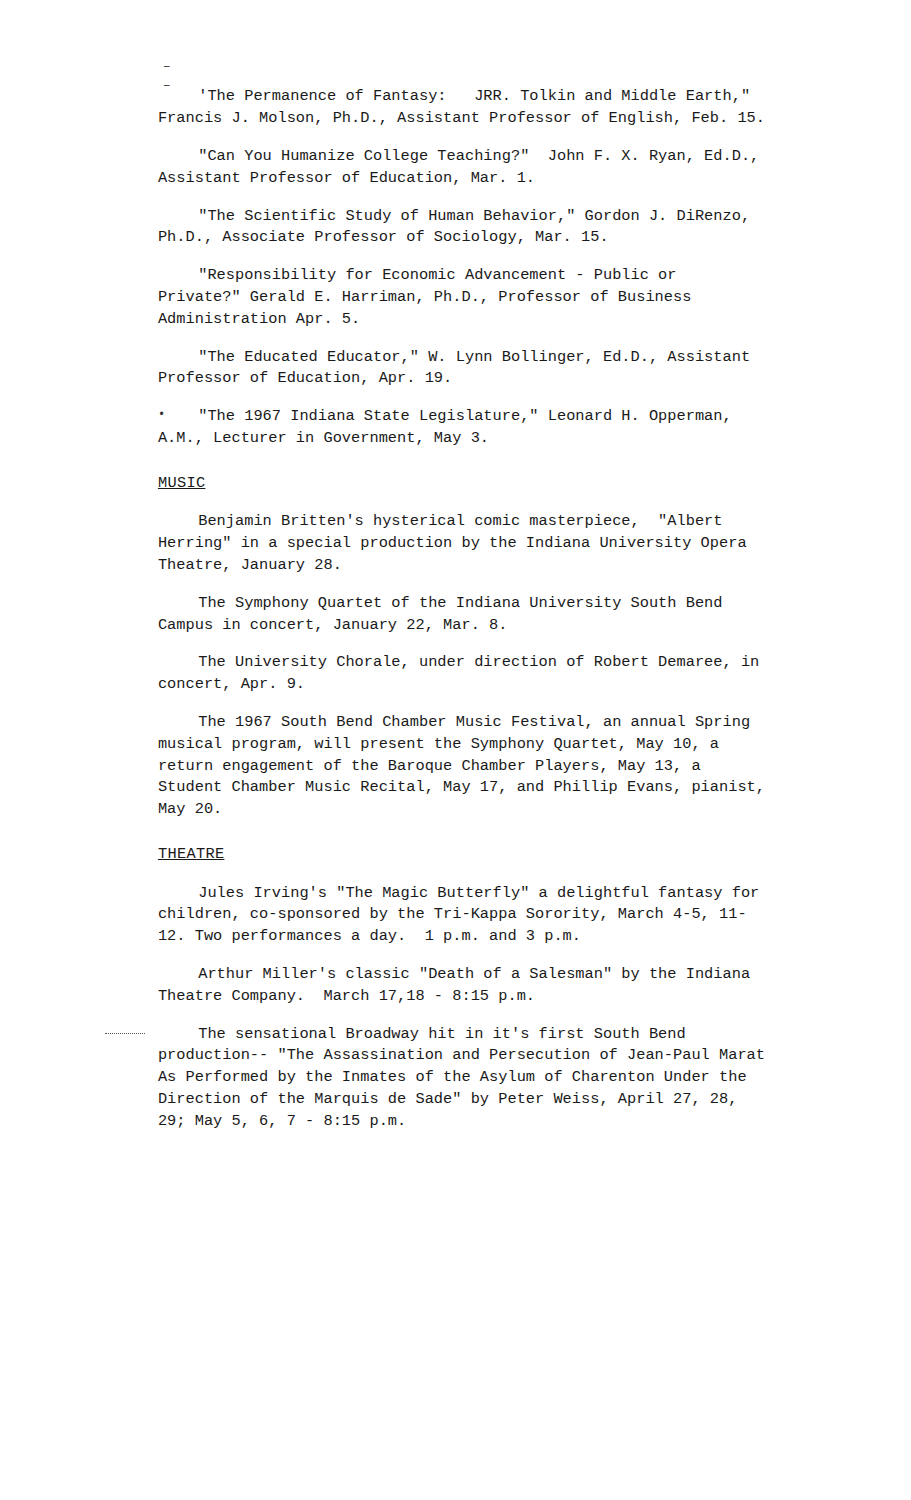– –
'The Permanence of Fantasy: JRR. Tolkin and Middle Earth," Francis J. Molson, Ph.D., Assistant Professor of English, Feb. 15.
"Can You Humanize College Teaching?" John F. X. Ryan, Ed.D., Assistant Professor of Education, Mar. 1.
"The Scientific Study of Human Behavior," Gordon J. DiRenzo, Ph.D., Associate Professor of Sociology, Mar. 15.
"Responsibility for Economic Advancement - Public or Private?" Gerald E. Harriman, Ph.D., Professor of Business Administration Apr. 5.
"The Educated Educator," W. Lynn Bollinger, Ed.D., Assistant Professor of Education, Apr. 19.
"The 1967 Indiana State Legislature," Leonard H. Opperman, A.M., Lecturer in Government, May 3.
MUSIC
Benjamin Britten's hysterical comic masterpiece, "Albert Herring" in a special production by the Indiana University Opera Theatre, January 28.
The Symphony Quartet of the Indiana University South Bend Campus in concert, January 22, Mar. 8.
The University Chorale, under direction of Robert Demaree, in concert, Apr. 9.
The 1967 South Bend Chamber Music Festival, an annual Spring musical program, will present the Symphony Quartet, May 10, a return engagement of the Baroque Chamber Players, May 13, a Student Chamber Music Recital, May 17, and Phillip Evans, pianist, May 20.
THEATRE
Jules Irving's "The Magic Butterfly" a delightful fantasy for children, co-sponsored by the Tri-Kappa Sorority, March 4-5, 11-12. Two performances a day. 1 p.m. and 3 p.m.
Arthur Miller's classic "Death of a Salesman" by the Indiana Theatre Company. March 17,18 - 8:15 p.m.
The sensational Broadway hit in it's first South Bend production-- "The Assassination and Persecution of Jean-Paul Marat As Performed by the Inmates of the Asylum of Charenton Under the Direction of the Marquis de Sade" by Peter Weiss, April 27, 28, 29; May 5, 6, 7 - 8:15 p.m.